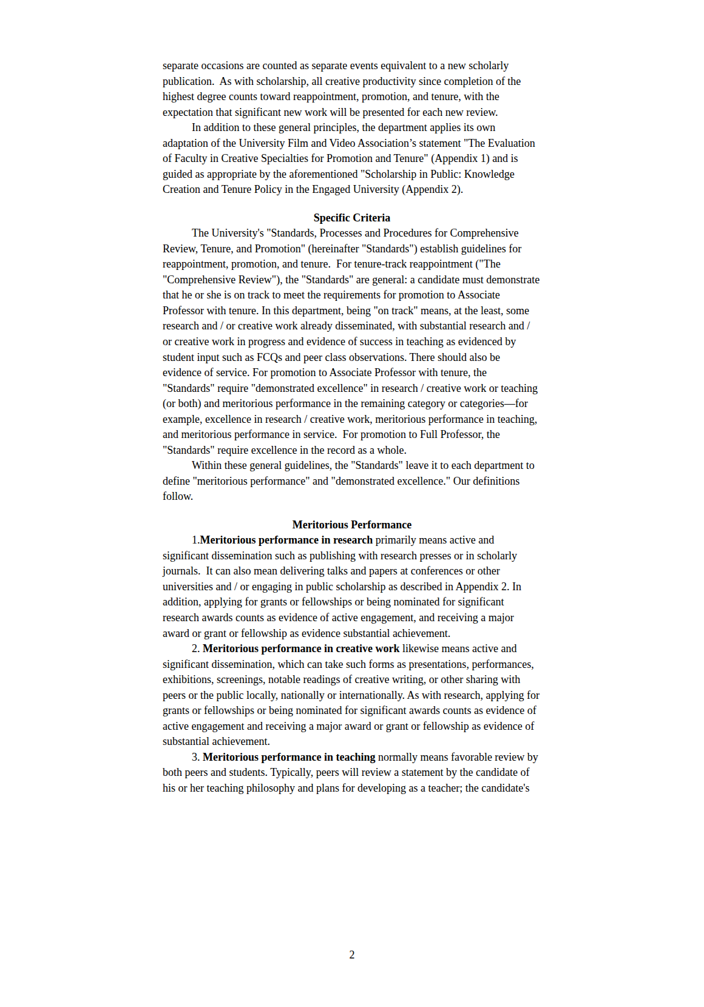separate occasions are counted as separate events equivalent to a new scholarly publication. As with scholarship, all creative productivity since completion of the highest degree counts toward reappointment, promotion, and tenure, with the expectation that significant new work will be presented for each new review.
In addition to these general principles, the department applies its own adaptation of the University Film and Video Association’s statement "The Evaluation of Faculty in Creative Specialties for Promotion and Tenure" (Appendix 1) and is guided as appropriate by the aforementioned "Scholarship in Public: Knowledge Creation and Tenure Policy in the Engaged University (Appendix 2).
Specific Criteria
The University's "Standards, Processes and Procedures for Comprehensive Review, Tenure, and Promotion" (hereinafter "Standards") establish guidelines for reappointment, promotion, and tenure. For tenure-track reappointment ("The "Comprehensive Review"), the "Standards" are general: a candidate must demonstrate that he or she is on track to meet the requirements for promotion to Associate Professor with tenure. In this department, being "on track" means, at the least, some research and / or creative work already disseminated, with substantial research and / or creative work in progress and evidence of success in teaching as evidenced by student input such as FCQs and peer class observations. There should also be evidence of service. For promotion to Associate Professor with tenure, the "Standards" require "demonstrated excellence" in research / creative work or teaching (or both) and meritorious performance in the remaining category or categories—for example, excellence in research / creative work, meritorious performance in teaching, and meritorious performance in service. For promotion to Full Professor, the "Standards" require excellence in the record as a whole.
Within these general guidelines, the "Standards" leave it to each department to define "meritorious performance" and "demonstrated excellence." Our definitions follow.
Meritorious Performance
1.Meritorious performance in research primarily means active and significant dissemination such as publishing with research presses or in scholarly journals. It can also mean delivering talks and papers at conferences or other universities and / or engaging in public scholarship as described in Appendix 2. In addition, applying for grants or fellowships or being nominated for significant research awards counts as evidence of active engagement, and receiving a major award or grant or fellowship as evidence substantial achievement.
2. Meritorious performance in creative work likewise means active and significant dissemination, which can take such forms as presentations, performances, exhibitions, screenings, notable readings of creative writing, or other sharing with peers or the public locally, nationally or internationally. As with research, applying for grants or fellowships or being nominated for significant awards counts as evidence of active engagement and receiving a major award or grant or fellowship as evidence of substantial achievement.
3. Meritorious performance in teaching normally means favorable review by both peers and students. Typically, peers will review a statement by the candidate of his or her teaching philosophy and plans for developing as a teacher; the candidate's
2